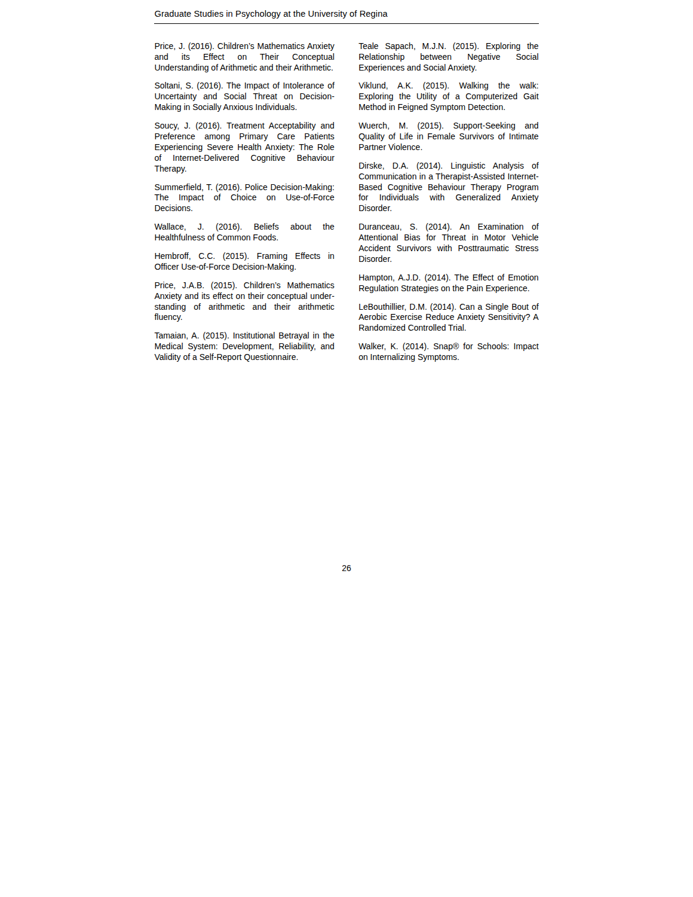Graduate Studies in Psychology at the University of Regina
Price, J. (2016). Children’s Mathematics Anxiety and its Effect on Their Conceptual Understanding of Arithmetic and their Arithmetic.
Soltani, S. (2016). The Impact of Intolerance of Uncertainty and Social Threat on Decision-Making in Socially Anxious Individuals.
Soucy, J. (2016). Treatment Acceptability and Preference among Primary Care Patients Experiencing Severe Health Anxiety: The Role of Internet-Delivered Cognitive Behaviour Therapy.
Summerfield, T. (2016). Police Decision-Making: The Impact of Choice on Use-of-Force Decisions.
Wallace, J. (2016). Beliefs about the Healthfulness of Common Foods.
Hembroff, C.C. (2015). Framing Effects in Officer Use-of-Force Decision-Making.
Price, J.A.B. (2015). Children’s Mathematics Anxiety and its effect on their conceptual understanding of arithmetic and their arithmetic fluency.
Tamaian, A. (2015). Institutional Betrayal in the Medical System: Development, Reliability, and Validity of a Self-Report Questionnaire.
Teale Sapach, M.J.N. (2015). Exploring the Relationship between Negative Social Experiences and Social Anxiety.
Viklund, A.K. (2015). Walking the walk: Exploring the Utility of a Computerized Gait Method in Feigned Symptom Detection.
Wuerch, M. (2015). Support-Seeking and Quality of Life in Female Survivors of Intimate Partner Violence.
Dirske, D.A. (2014). Linguistic Analysis of Communication in a Therapist-Assisted Internet-Based Cognitive Behaviour Therapy Program for Individuals with Generalized Anxiety Disorder.
Duranceau, S. (2014). An Examination of Attentional Bias for Threat in Motor Vehicle Accident Survivors with Posttraumatic Stress Disorder.
Hampton, A.J.D. (2014). The Effect of Emotion Regulation Strategies on the Pain Experience.
LeBouthillier, D.M. (2014). Can a Single Bout of Aerobic Exercise Reduce Anxiety Sensitivity? A Randomized Controlled Trial.
Walker, K. (2014). Snap® for Schools: Impact on Internalizing Symptoms.
26